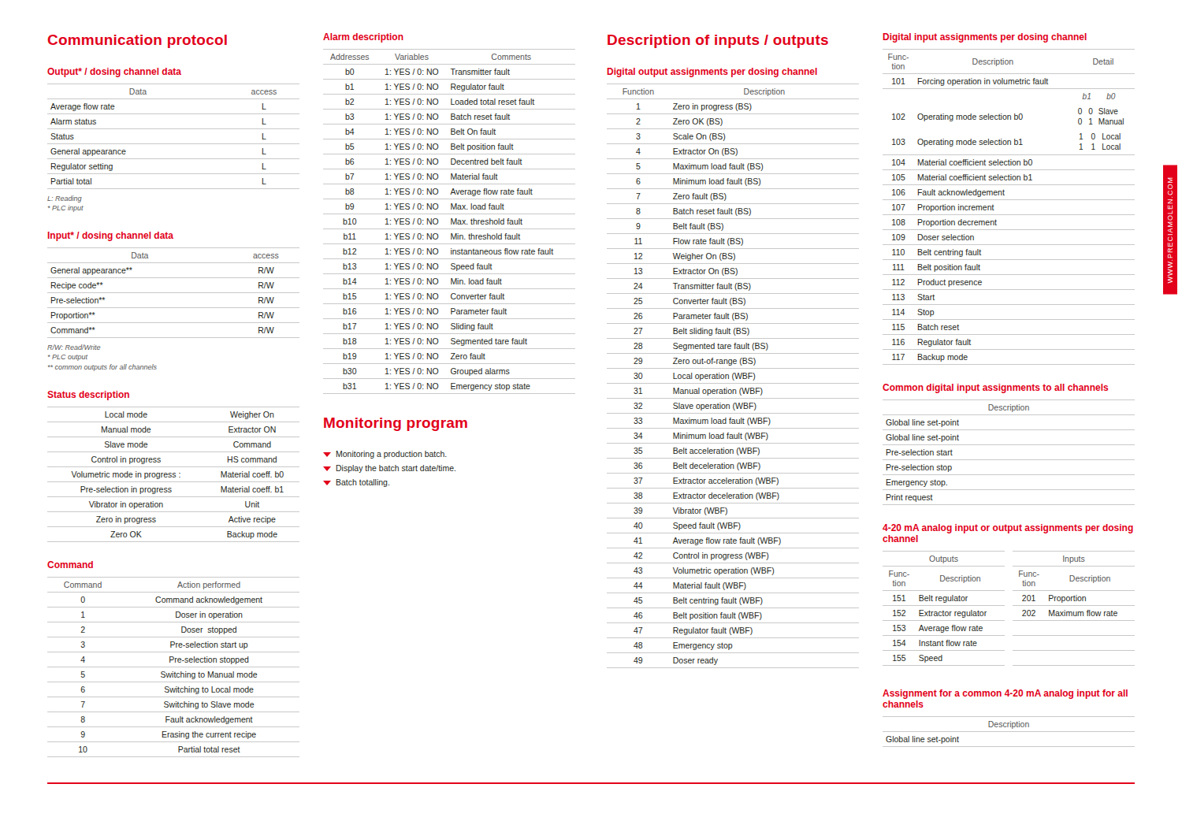Communication protocol
Output* / dosing channel data
| Data | access |
| --- | --- |
| Average flow rate | L |
| Alarm status | L |
| Status | L |
| General appearance | L |
| Regulator setting | L |
| Partial total | L |
L: Reading
* PLC input
Input* / dosing channel data
| Data | access |
| --- | --- |
| General appearance** | R/W |
| Recipe code** | R/W |
| Pre-selection** | R/W |
| Proportion** | R/W |
| Command** | R/W |
R/W: Read/Write
* PLC output
** common outputs for all channels
Status description
| Local mode | Weigher On |
| Manual mode | Extractor ON |
| Slave mode | Command |
| Control in progress | HS command |
| Volumetric mode in progress : | Material coeff. b0 |
| Pre-selection in progress | Material coeff. b1 |
| Vibrator in operation | Unit |
| Zero in progress | Active recipe |
| Zero OK | Backup mode |
Command
| Command | Action performed |
| --- | --- |
| 0 | Command acknowledgement |
| 1 | Doser in operation |
| 2 | Doser stopped |
| 3 | Pre-selection start up |
| 4 | Pre-selection stopped |
| 5 | Switching to Manual mode |
| 6 | Switching to Local mode |
| 7 | Switching to Slave mode |
| 8 | Fault acknowledgement |
| 9 | Erasing the current recipe |
| 10 | Partial total reset |
Alarm description
| Addresses | Variables | Comments |
| --- | --- | --- |
| b0 | 1: YES / 0: NO | Transmitter fault |
| b1 | 1: YES / 0: NO | Regulator fault |
| b2 | 1: YES / 0: NO | Loaded total reset fault |
| b3 | 1: YES / 0: NO | Batch reset fault |
| b4 | 1: YES / 0: NO | Belt On fault |
| b5 | 1: YES / 0: NO | Belt position fault |
| b6 | 1: YES / 0: NO | Decentred belt fault |
| b7 | 1: YES / 0: NO | Material fault |
| b8 | 1: YES / 0: NO | Average flow rate fault |
| b9 | 1: YES / 0: NO | Max. load fault |
| b10 | 1: YES / 0: NO | Max. threshold fault |
| b11 | 1: YES / 0: NO | Min. threshold fault |
| b12 | 1: YES / 0: NO | instantaneous flow rate fault |
| b13 | 1: YES / 0: NO | Speed fault |
| b14 | 1: YES / 0: NO | Min. load fault |
| b15 | 1: YES / 0: NO | Converter fault |
| b16 | 1: YES / 0: NO | Parameter fault |
| b17 | 1: YES / 0: NO | Sliding fault |
| b18 | 1: YES / 0: NO | Segmented tare fault |
| b19 | 1: YES / 0: NO | Zero fault |
| b30 | 1: YES / 0: NO | Grouped alarms |
| b31 | 1: YES / 0: NO | Emergency stop state |
Monitoring program
Monitoring a production batch.
Display the batch start date/time.
Batch totalling.
Description of inputs / outputs
Digital output assignments per dosing channel
| Function | Description |
| --- | --- |
| 1 | Zero in progress (BS) |
| 2 | Zero OK (BS) |
| 3 | Scale On (BS) |
| 4 | Extractor On (BS) |
| 5 | Maximum load fault (BS) |
| 6 | Minimum load fault (BS) |
| 7 | Zero fault (BS) |
| 8 | Batch reset fault (BS) |
| 9 | Belt fault (BS) |
| 11 | Flow rate fault (BS) |
| 12 | Weigher On (BS) |
| 13 | Extractor On (BS) |
| 24 | Transmitter fault (BS) |
| 25 | Converter fault (BS) |
| 26 | Parameter fault (BS) |
| 27 | Belt sliding fault (BS) |
| 28 | Segmented tare fault (BS) |
| 29 | Zero out-of-range (BS) |
| 30 | Local operation (WBF) |
| 31 | Manual operation (WBF) |
| 32 | Slave operation (WBF) |
| 33 | Maximum load fault (WBF) |
| 34 | Minimum load fault (WBF) |
| 35 | Belt acceleration (WBF) |
| 36 | Belt deceleration (WBF) |
| 37 | Extractor acceleration (WBF) |
| 38 | Extractor deceleration (WBF) |
| 39 | Vibrator (WBF) |
| 40 | Speed fault (WBF) |
| 41 | Average flow rate fault (WBF) |
| 42 | Control in progress (WBF) |
| 43 | Volumetric operation (WBF) |
| 44 | Material fault (WBF) |
| 45 | Belt centring fault (WBF) |
| 46 | Belt position fault (WBF) |
| 47 | Regulator fault (WBF) |
| 48 | Emergency stop |
| 49 | Doser ready |
Digital input assignments per dosing channel
| Func- tion | Description | Detail |
| --- | --- | --- |
| 101 | Forcing operation in volumetric fault | |
| | | / b1 / b0 / / |
| 102 | Operating mode selection b0 | / 0 / 0 / Slave / / 0 / 1 / Manual / |
| 103 | Operating mode selection b1 | / 1 / 0 / Local / / 1 / 1 / Local / |
| 104 | Material coefficient selection b0 | |
| 105 | Material coefficient selection b1 | |
| 106 | Fault acknowledgement | |
| 107 | Proportion increment | |
| 108 | Proportion decrement | |
| 109 | Doser selection | |
| 110 | Belt centring fault | |
| 111 | Belt position fault | |
| 112 | Product presence | |
| 113 | Start | |
| 114 | Stop | |
| 115 | Batch reset | |
| 116 | Regulator fault | |
| 117 | Backup mode | |
Common digital input assignments to all channels
| Description |
| --- |
| Global line set-point |
| Global line set-point |
| Pre-selection start |
| Pre-selection stop |
| Emergency stop. |
| Print request |
4-20 mA analog input or output assignments per dosing channel
| Outputs |
| --- |
| Func- tion | Description |
| 151 | Belt regulator |
| 152 | Extractor regulator |
| 153 | Average flow rate |
| 154 | Instant flow rate |
| 155 | Speed |
| Inputs |
| --- |
| Func- tion | Description |
| 201 | Proportion |
| 202 | Maximum flow rate |
Assignment for a common 4-20 mA analog input for all channels
| Description |
| --- |
| Global line set-point |
WWW.PRECIAMOLEN.COM